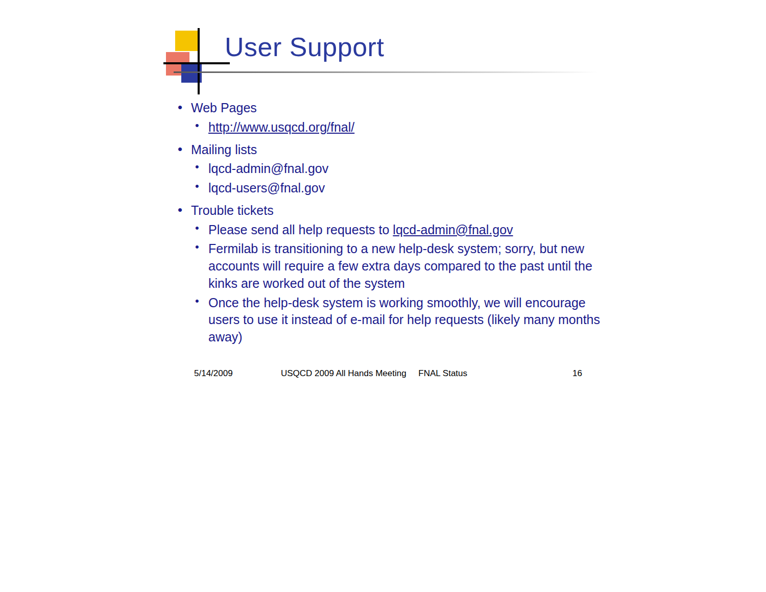User Support
Web Pages
http://www.usqcd.org/fnal/
Mailing lists
lqcd-admin@fnal.gov
lqcd-users@fnal.gov
Trouble tickets
Please send all help requests to lqcd-admin@fnal.gov
Fermilab is transitioning to a new help-desk system; sorry, but new accounts will require a few extra days compared to the past until the kinks are worked out of the system
Once the help-desk system is working smoothly, we will encourage users to use it instead of e-mail for help requests (likely many months away)
5/14/2009 USQCD 2009 All Hands Meeting FNAL Status 16